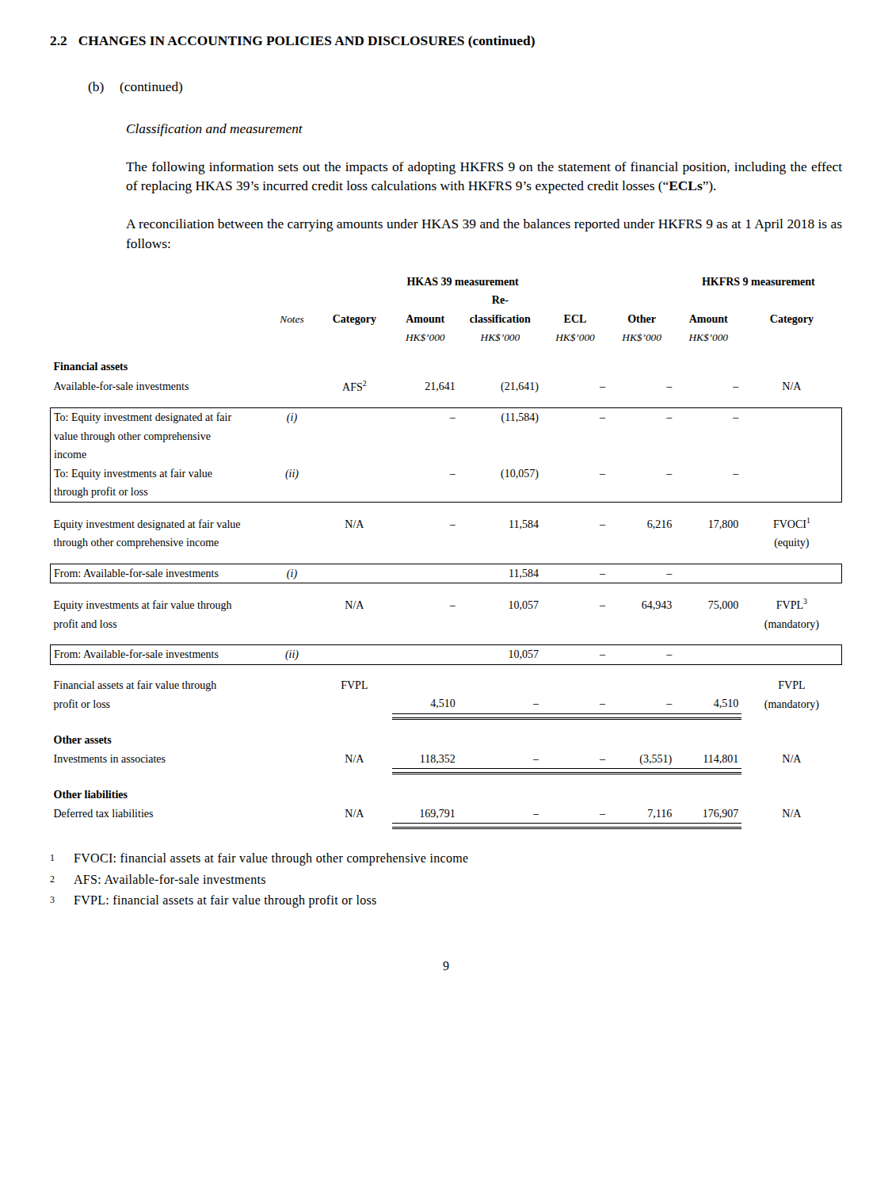2.2 CHANGES IN ACCOUNTING POLICIES AND DISCLOSURES (continued)
(b)(continued)
Classification and measurement
The following information sets out the impacts of adopting HKFRS 9 on the statement of financial position, including the effect of replacing HKAS 39’s incurred credit loss calculations with HKFRS 9’s expected credit losses (“ECLs”).
A reconciliation between the carrying amounts under HKAS 39 and the balances reported under HKFRS 9 as at 1 April 2018 is as follows:
| | | HKAS 39 measurement | | HKFRS 9 measurement |
| | | | | Re- | | | | |
| | Notes | Category | Amount | classification | ECL | Other | Amount | Category |
| | | | HK$’000 | HK$’000 | HK$’000 | HK$’000 | HK$’000 | |
| Financial assets | |
| Available-for-sale investments | | AFS 2 | 21,641 | (21,641) | – | – | – | N/A |
| To: Equity investment designated at fair | (i) | | – | (11,584) | – | – | – | |
| value through other comprehensive | | | | | | | | |
| income | | | | | | | | |
| To: Equity investments at fair value | (ii) | | – | (10,057) | – | – | – | |
| through profit or loss | | | | | | | | |
| Equity investment designated at fair value | | N/A | – | 11,584 | – | 6,216 | 17,800 | FVOCI 1 |
| through other comprehensive income | | | | | | | | (equity) |
| From: Available-for-sale investments | (i) | | | 11,584 | – | – | | |
| Equity investments at fair value through | | N/A | – | 10,057 | – | 64,943 | 75,000 | FVPL 3 |
| profit and loss | | | | | | | | (mandatory) |
| From: Available-for-sale investments | (ii) | | | 10,057 | – | – | | |
| Financial assets at fair value through | | FVPL | | | | | | FVPL |
| profit or loss | | | 4,510 | – | – | – | 4,510 | (mandatory) |
| Other assets | |
| Investments in associates | | N/A | 118,352 | – | – | (3,551) | 114,801 | N/A |
| Other liabilities | |
| Deferred tax liabilities | | N/A | 169,791 | – | – | 7,116 | 176,907 | N/A |
1 FVOCI: financial assets at fair value through other comprehensive income
2 AFS: Available-for-sale investments
3 FVPL: financial assets at fair value through profit or loss
9